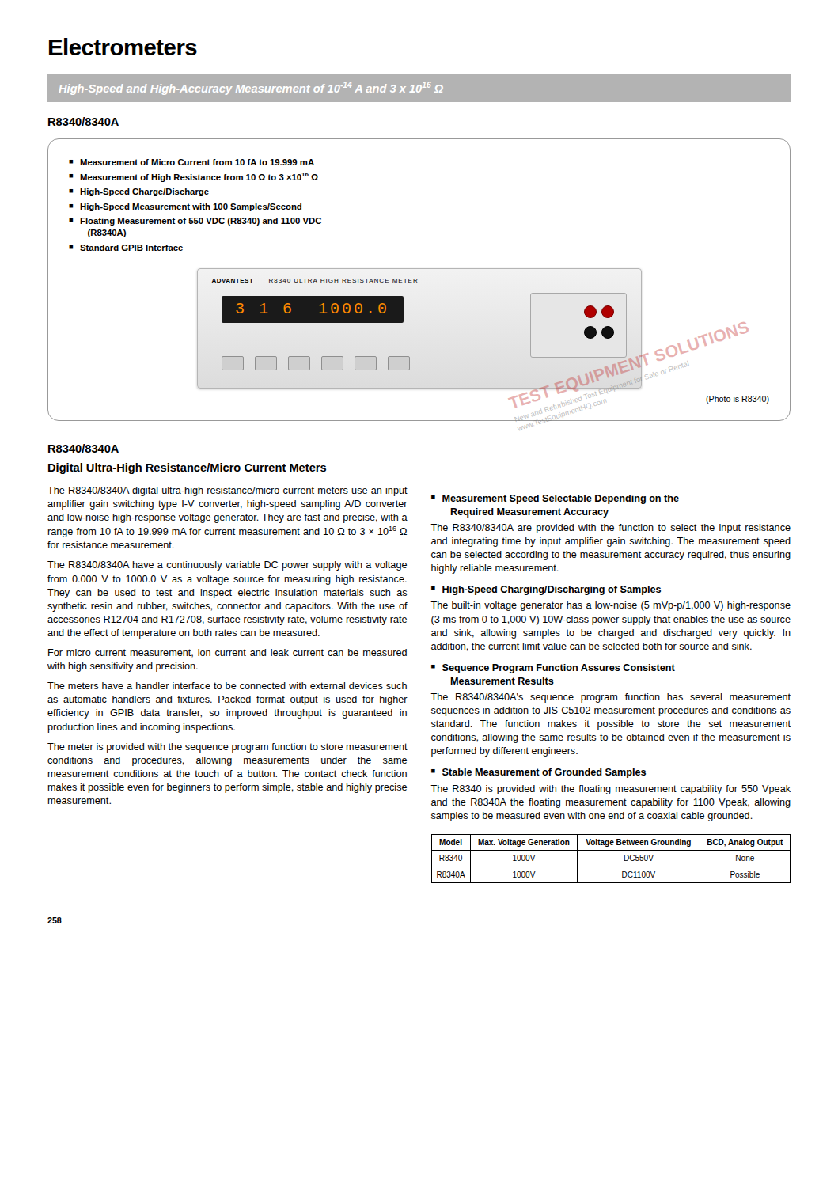Electrometers
High-Speed and High-Accuracy Measurement of 10-14 A and 3 x 1016 Ω
R8340/8340A
Measurement of Micro Current from 10 fA to 19.999 mA
Measurement of High Resistance from 10 Ω to 3 ×1016 Ω
High-Speed Charge/Discharge
High-Speed Measurement with 100 Samples/Second
Floating Measurement of 550 VDC (R8340) and 1100 VDC (R8340A)
Standard GPIB Interface
ADVANTEST R8340 ULTRA HIGH RESISTANCE METER
3 1 6 1000.0
(Photo is R8340)
TEST EQUIPMENT SOLUTIONS New and Refurbished Test Equipment for Sale or Rental
www.TestEquipmentHQ.com
R8340/8340A
Digital Ultra-High Resistance/Micro Current Meters
The R8340/8340A digital ultra-high resistance/micro current meters use an input amplifier gain switching type I-V converter, high-speed sampling A/D converter and low-noise high-response voltage generator. They are fast and precise, with a range from 10 fA to 19.999 mA for current measurement and 10 Ω to 3 × 1016 Ω for resistance measurement.
The R8340/8340A have a continuously variable DC power supply with a voltage from 0.000 V to 1000.0 V as a voltage source for measuring high resistance. They can be used to test and inspect electric insulation materials such as synthetic resin and rubber, switches, connector and capacitors. With the use of accessories R12704 and R172708, surface resistivity rate, volume resistivity rate and the effect of temperature on both rates can be measured.
For micro current measurement, ion current and leak current can be measured with high sensitivity and precision.
The meters have a handler interface to be connected with external devices such as automatic handlers and fixtures. Packed format output is used for higher efficiency in GPIB data transfer, so improved throughput is guaranteed in production lines and incoming inspections.
The meter is provided with the sequence program function to store measurement conditions and procedures, allowing measurements under the same measurement conditions at the touch of a button. The contact check function makes it possible even for beginners to perform simple, stable and highly precise measurement.
Measurement Speed Selectable Depending on the Required Measurement Accuracy
The R8340/8340A are provided with the function to select the input resistance and integrating time by input amplifier gain switching. The measurement speed can be selected according to the measurement accuracy required, thus ensuring highly reliable measurement.
High-Speed Charging/Discharging of Samples
The built-in voltage generator has a low-noise (5 mVp-p/1,000 V) high-response (3 ms from 0 to 1,000 V) 10W-class power supply that enables the use as source and sink, allowing samples to be charged and discharged very quickly. In addition, the current limit value can be selected both for source and sink.
Sequence Program Function Assures Consistent Measurement Results
The R8340/8340A's sequence program function has several measurement sequences in addition to JIS C5102 measurement procedures and conditions as standard. The function makes it possible to store the set measurement conditions, allowing the same results to be obtained even if the measurement is performed by different engineers.
Stable Measurement of Grounded Samples
The R8340 is provided with the floating measurement capability for 550 Vpeak and the R8340A the floating measurement capability for 1100 Vpeak, allowing samples to be measured even with one end of a coaxial cable grounded.
| Model | Max. Voltage Generation | Voltage Between Grounding | BCD, Analog Output |
| --- | --- | --- | --- |
| R8340 | 1000V | DC550V | None |
| R8340A | 1000V | DC1100V | Possible |
258